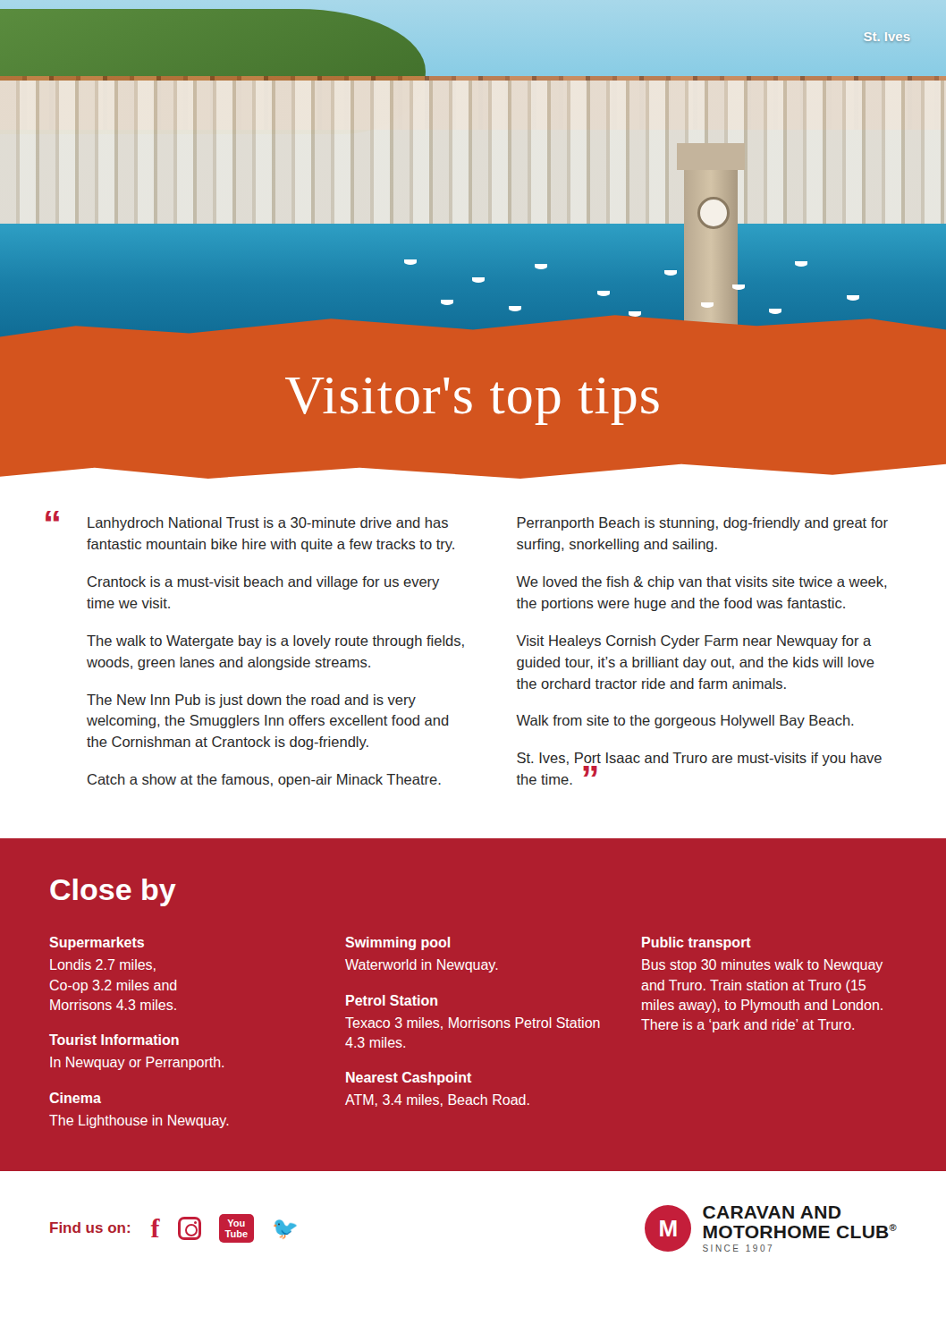St. Ives
Visitor's top tips
“
Lanhydroch National Trust is a 30-minute drive and has fantastic mountain bike hire with quite a few tracks to try.
Crantock is a must-visit beach and village for us every time we visit.
The walk to Watergate bay is a lovely route through fields, woods, green lanes and alongside streams.
The New Inn Pub is just down the road and is very welcoming, the Smugglers Inn offers excellent food and the Cornishman at Crantock is dog-friendly.
Catch a show at the famous, open-air Minack Theatre.
Perranporth Beach is stunning, dog-friendly and great for surfing, snorkelling and sailing.
We loved the fish & chip van that visits site twice a week, the portions were huge and the food was fantastic.
Visit Healeys Cornish Cyder Farm near Newquay for a guided tour, it’s a brilliant day out, and the kids will love the orchard tractor ride and farm animals.
Walk from site to the gorgeous Holywell Bay Beach.
St. Ives, Port Isaac and Truro are must-visits if you have the time. ”
Close by
Supermarkets
Londis 2.7 miles,
Co-op 3.2 miles and
Morrisons 4.3 miles.
Tourist Information
In Newquay or Perranporth.
Cinema
The Lighthouse in Newquay.
Swimming pool
Waterworld in Newquay.
Petrol Station
Texaco 3 miles, Morrisons Petrol Station 4.3 miles.
Nearest Cashpoint
ATM, 3.4 miles, Beach Road.
Public transport
Bus stop 30 minutes walk to Newquay and Truro. Train station at Truro (15 miles away), to Plymouth and London. There is a ‘park and ride’ at Truro.
Find us on:
f You
Tube 🐦
CARAVAN AND MOTORHOME CLUB® SINCE 1907